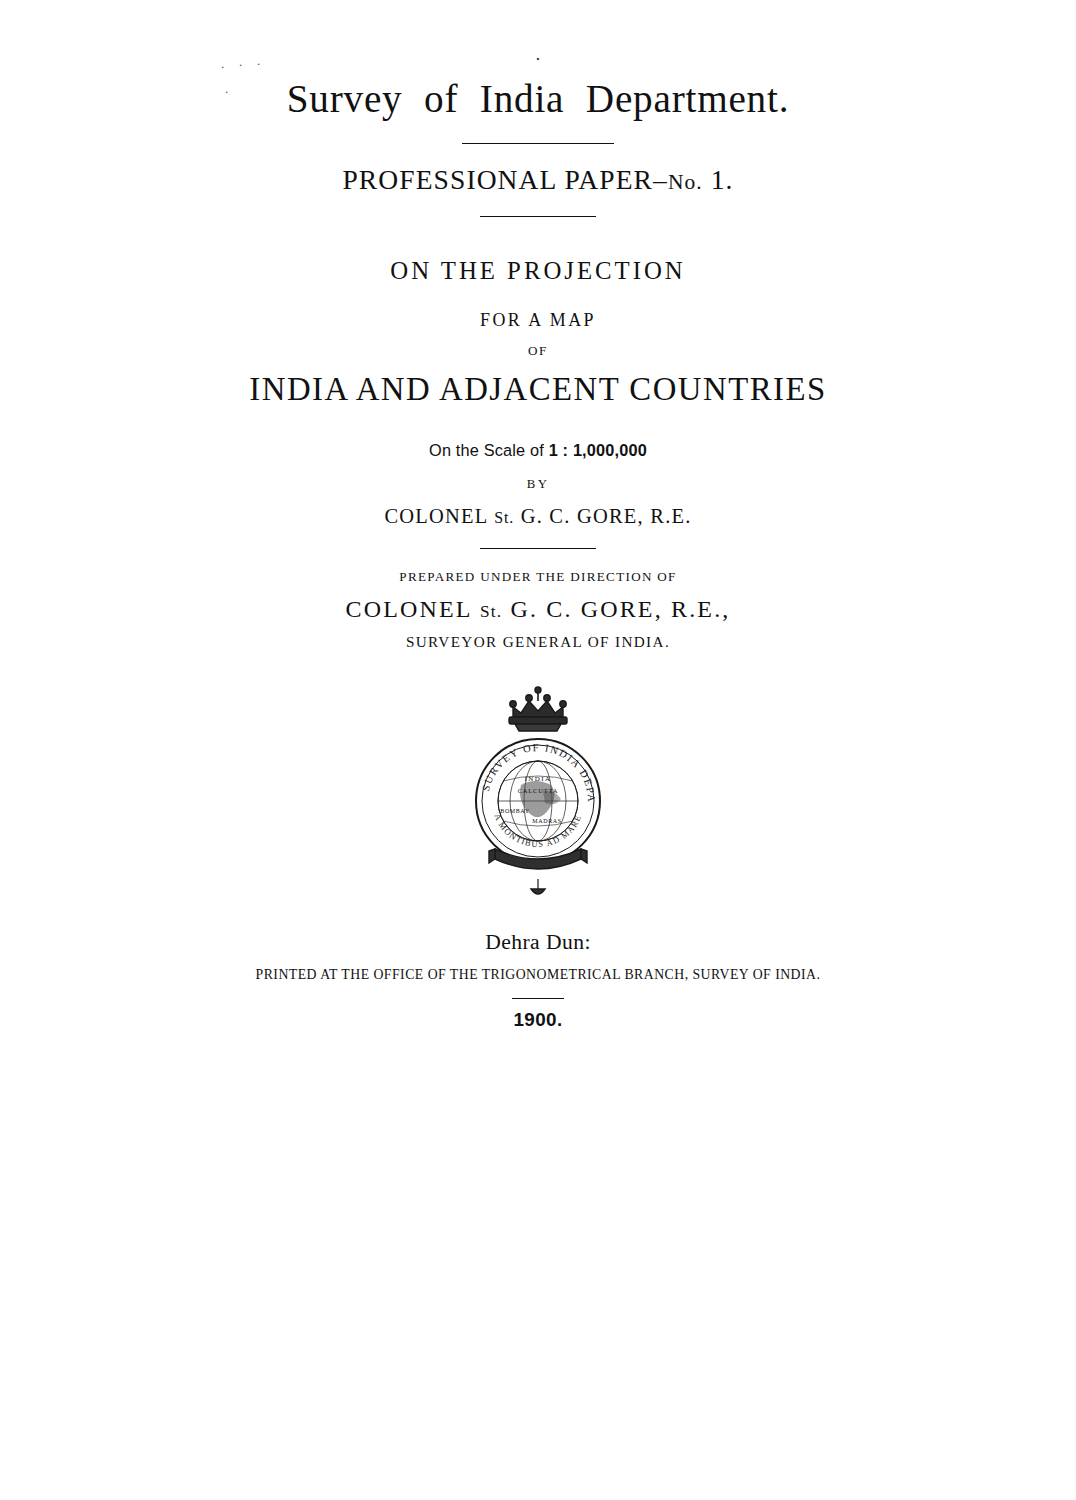· · · ·
·
Survey of India Department.
PROFESSIONAL PAPER–No. 1.
ON THE PROJECTION
FOR A MAP
OF
INDIA AND ADJACENT COUNTRIES
On the Scale of 1 : 1,000,000
BY
COLONEL St. G. C. GORE, R.E.
PREPARED UNDER THE DIRECTION OF
COLONEL St. G. C. GORE, R.E.,
SURVEYOR GENERAL OF INDIA.
SURVEY OF INDIA DEPARTMENT A MONTIBUS AD MARE CALCUTTA BOMBAY MADRAS INDIA
Dehra Dun:
PRINTED AT THE OFFICE OF THE TRIGONOMETRICAL BRANCH, SURVEY OF INDIA.
1900.